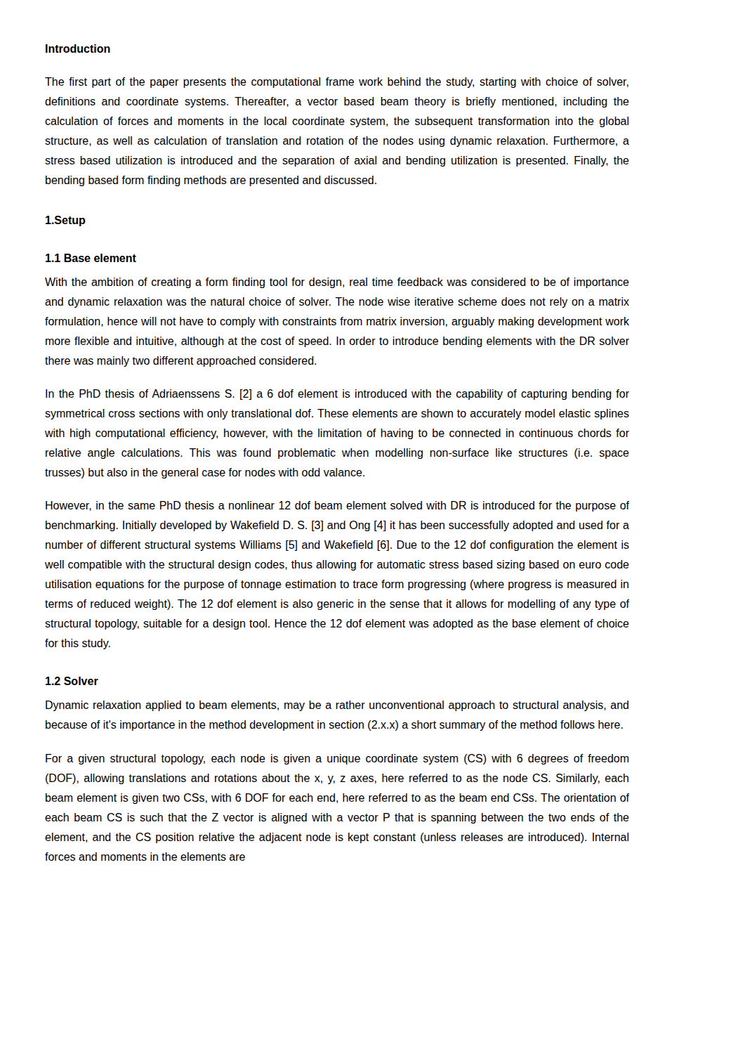Introduction
The first part of the paper presents the computational frame work behind the study, starting with choice of solver, definitions and coordinate systems. Thereafter, a vector based beam theory is briefly mentioned, including the calculation of forces and moments in the local coordinate system, the subsequent transformation into the global structure, as well as calculation of translation and rotation of the nodes using dynamic relaxation. Furthermore, a stress based utilization is introduced and the separation of axial and bending utilization is presented. Finally, the bending based form finding methods are presented and discussed.
1.Setup
1.1 Base element
With the ambition of creating a form finding tool for design, real time feedback was considered to be of importance and dynamic relaxation was the natural choice of solver. The node wise iterative scheme does not rely on a matrix formulation, hence will not have to comply with constraints from matrix inversion, arguably making development work more flexible and intuitive, although at the cost of speed. In order to introduce bending elements with the DR solver there was mainly two different approached considered.
In the PhD thesis of Adriaenssens S. [2] a 6 dof element is introduced with the capability of capturing bending for symmetrical cross sections with only translational dof. These elements are shown to accurately model elastic splines with high computational efficiency, however, with the limitation of having to be connected in continuous chords for relative angle calculations. This was found problematic when modelling non-surface like structures (i.e. space trusses) but also in the general case for nodes with odd valance.
However, in the same PhD thesis a nonlinear 12 dof beam element solved with DR is introduced for the purpose of benchmarking. Initially developed by Wakefield D. S. [3] and Ong [4] it has been successfully adopted and used for a number of different structural systems Williams [5] and Wakefield [6]. Due to the 12 dof configuration the element is well compatible with the structural design codes, thus allowing for automatic stress based sizing based on euro code utilisation equations for the purpose of tonnage estimation to trace form progressing (where progress is measured in terms of reduced weight). The 12 dof element is also generic in the sense that it allows for modelling of any type of structural topology, suitable for a design tool. Hence the 12 dof element was adopted as the base element of choice for this study.
1.2 Solver
Dynamic relaxation applied to beam elements, may be a rather unconventional approach to structural analysis, and because of it's importance in the method development in section (2.x.x) a short summary of the method follows here.
For a given structural topology, each node is given a unique coordinate system (CS) with 6 degrees of freedom (DOF), allowing translations and rotations about the x, y, z axes, here referred to as the node CS. Similarly, each beam element is given two CSs, with 6 DOF for each end, here referred to as the beam end CSs. The orientation of each beam CS is such that the Z vector is aligned with a vector P that is spanning between the two ends of the element, and the CS position relative the adjacent node is kept constant (unless releases are introduced). Internal forces and moments in the elements are